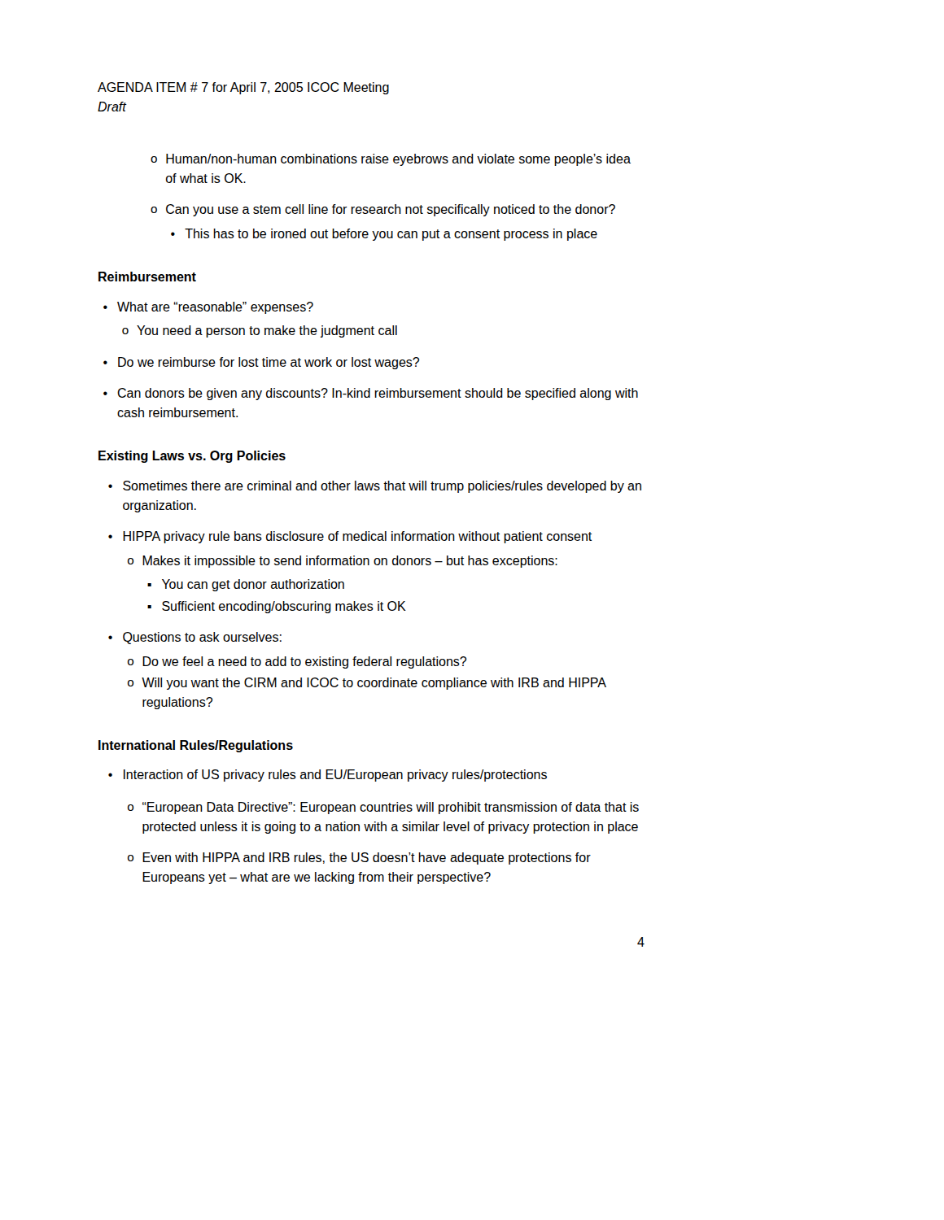AGENDA ITEM # 7 for April 7, 2005 ICOC Meeting
Draft
Human/non-human combinations raise eyebrows and violate some people’s idea of what is OK.
Can you use a stem cell line for research not specifically noticed to the donor?
This has to be ironed out before you can put a consent process in place
Reimbursement
What are “reasonable” expenses?
You need a person to make the judgment call
Do we reimburse for lost time at work or lost wages?
Can donors be given any discounts? In-kind reimbursement should be specified along with cash reimbursement.
Existing Laws vs. Org Policies
Sometimes there are criminal and other laws that will trump policies/rules developed by an organization.
HIPPA privacy rule bans disclosure of medical information without patient consent
Makes it impossible to send information on donors – but has exceptions:
You can get donor authorization
Sufficient encoding/obscuring makes it OK
Questions to ask ourselves:
Do we feel a need to add to existing federal regulations?
Will you want the CIRM and ICOC to coordinate compliance with IRB and HIPPA regulations?
International Rules/Regulations
Interaction of US privacy rules and EU/European privacy rules/protections
“European Data Directive”: European countries will prohibit transmission of data that is protected unless it is going to a nation with a similar level of privacy protection in place
Even with HIPPA and IRB rules, the US doesn’t have adequate protections for Europeans yet – what are we lacking from their perspective?
4